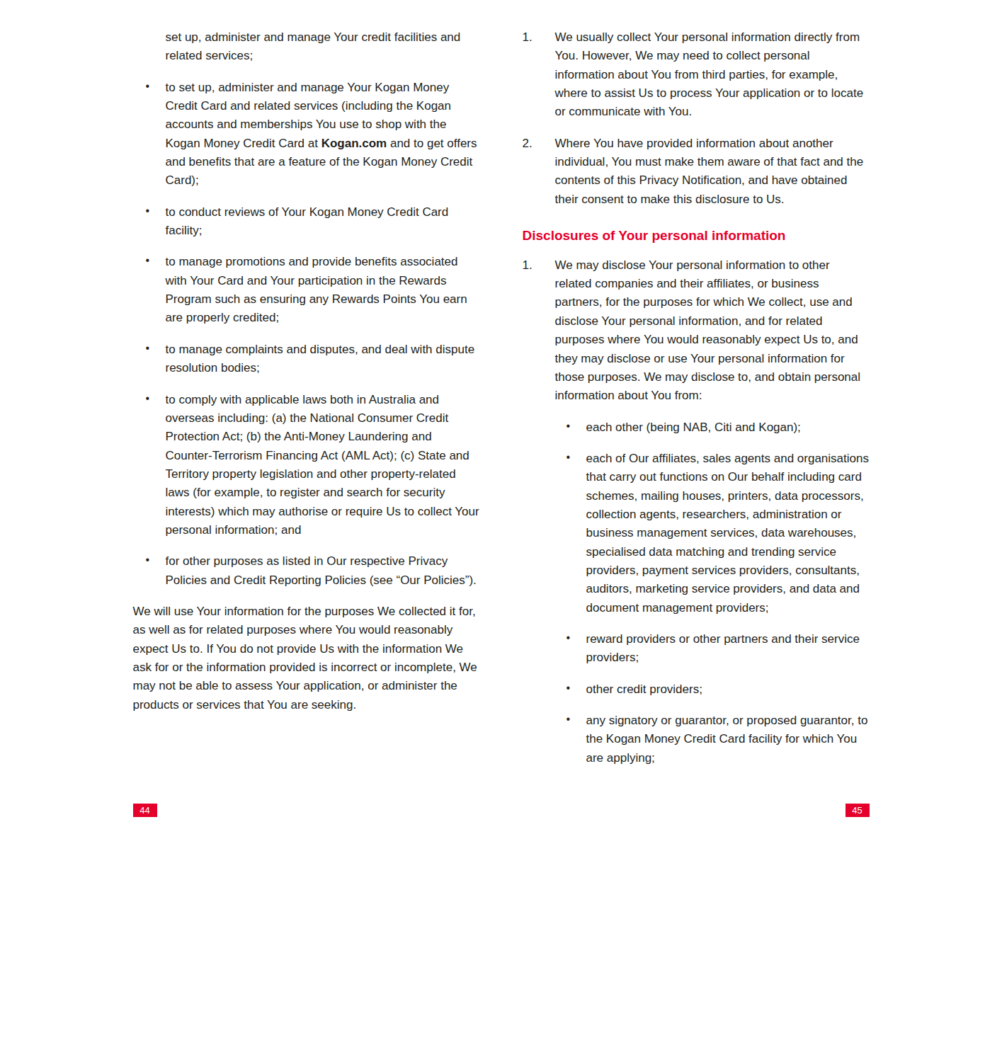set up, administer and manage Your credit facilities and related services;
to set up, administer and manage Your Kogan Money Credit Card and related services (including the Kogan accounts and memberships You use to shop with the Kogan Money Credit Card at Kogan.com and to get offers and benefits that are a feature of the Kogan Money Credit Card);
to conduct reviews of Your Kogan Money Credit Card facility;
to manage promotions and provide benefits associated with Your Card and Your participation in the Rewards Program such as ensuring any Rewards Points You earn are properly credited;
to manage complaints and disputes, and deal with dispute resolution bodies;
to comply with applicable laws both in Australia and overseas including: (a) the National Consumer Credit Protection Act; (b) the Anti-Money Laundering and Counter-Terrorism Financing Act (AML Act); (c) State and Territory property legislation and other property-related laws (for example, to register and search for security interests) which may authorise or require Us to collect Your personal information; and
for other purposes as listed in Our respective Privacy Policies and Credit Reporting Policies (see “Our Policies”).
We will use Your information for the purposes We collected it for, as well as for related purposes where You would reasonably expect Us to. If You do not provide Us with the information We ask for or the information provided is incorrect or incomplete, We may not be able to assess Your application, or administer the products or services that You are seeking.
We usually collect Your personal information directly from You. However, We may need to collect personal information about You from third parties, for example, where to assist Us to process Your application or to locate or communicate with You.
Where You have provided information about another individual, You must make them aware of that fact and the contents of this Privacy Notification, and have obtained their consent to make this disclosure to Us.
Disclosures of Your personal information
We may disclose Your personal information to other related companies and their affiliates, or business partners, for the purposes for which We collect, use and disclose Your personal information, and for related purposes where You would reasonably expect Us to, and they may disclose or use Your personal information for those purposes. We may disclose to, and obtain personal information about You from:
each other (being NAB, Citi and Kogan);
each of Our affiliates, sales agents and organisations that carry out functions on Our behalf including card schemes, mailing houses, printers, data processors, collection agents, researchers, administration or business management services, data warehouses, specialised data matching and trending service providers, payment services providers, consultants, auditors, marketing service providers, and data and document management providers;
reward providers or other partners and their service providers;
other credit providers;
any signatory or guarantor, or proposed guarantor, to the Kogan Money Credit Card facility for which You are applying;
44
45